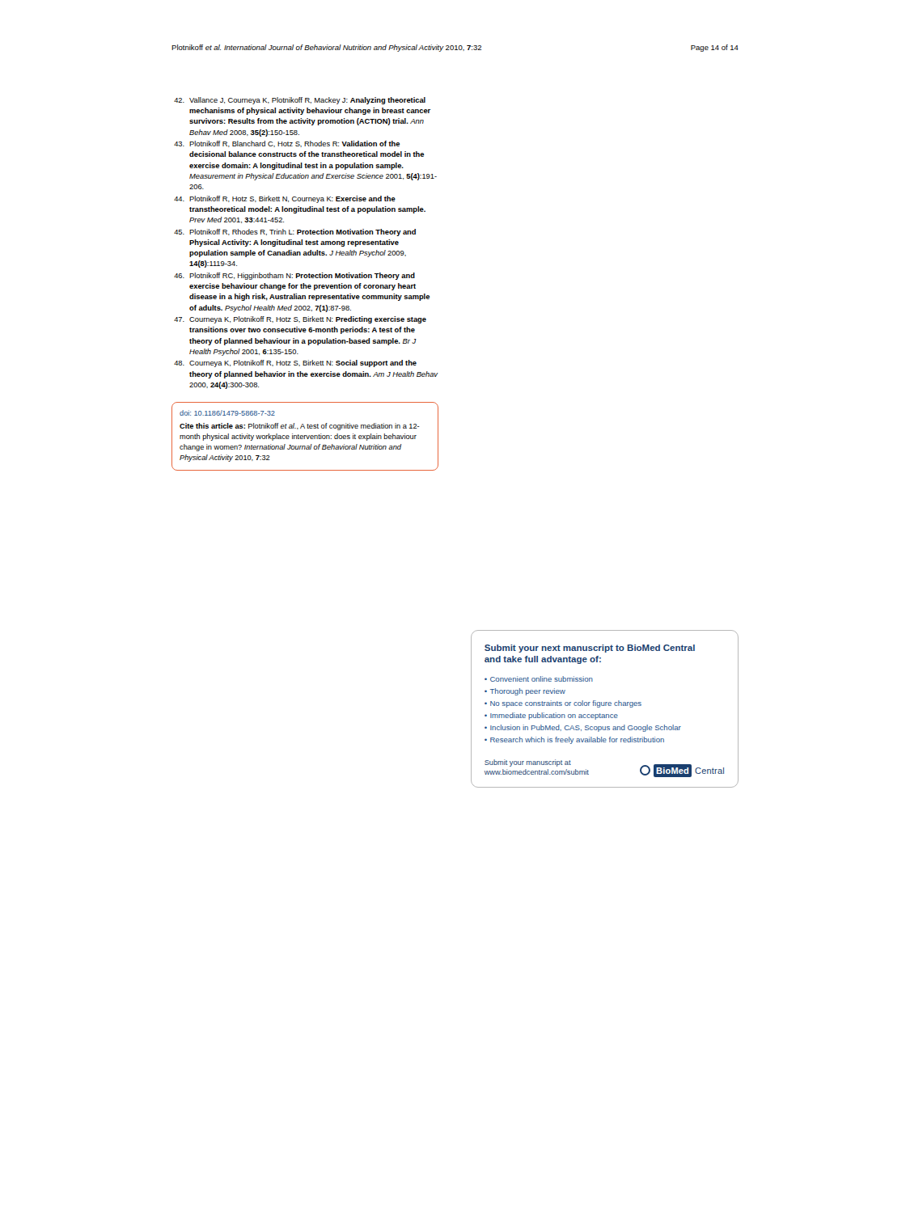Plotnikoff et al. International Journal of Behavioral Nutrition and Physical Activity 2010, 7:32
Page 14 of 14
42. Vallance J, Courneya K, Plotnikoff R, Mackey J: Analyzing theoretical mechanisms of physical activity behaviour change in breast cancer survivors: Results from the activity promotion (ACTION) trial. Ann Behav Med 2008, 35(2):150-158.
43. Plotnikoff R, Blanchard C, Hotz S, Rhodes R: Validation of the decisional balance constructs of the transtheoretical model in the exercise domain: A longitudinal test in a population sample. Measurement in Physical Education and Exercise Science 2001, 5(4):191-206.
44. Plotnikoff R, Hotz S, Birkett N, Courneya K: Exercise and the transtheoretical model: A longitudinal test of a population sample. Prev Med 2001, 33:441-452.
45. Plotnikoff R, Rhodes R, Trinh L: Protection Motivation Theory and Physical Activity: A longitudinal test among representative population sample of Canadian adults. J Health Psychol 2009, 14(8):1119-34.
46. Plotnikoff RC, Higginbotham N: Protection Motivation Theory and exercise behaviour change for the prevention of coronary heart disease in a high risk, Australian representative community sample of adults. Psychol Health Med 2002, 7(1):87-98.
47. Courneya K, Plotnikoff R, Hotz S, Birkett N: Predicting exercise stage transitions over two consecutive 6-month periods: A test of the theory of planned behaviour in a population-based sample. Br J Health Psychol 2001, 6:135-150.
48. Courneya K, Plotnikoff R, Hotz S, Birkett N: Social support and the theory of planned behavior in the exercise domain. Am J Health Behav 2000, 24(4):300-308.
doi: 10.1186/1479-5868-7-32
Cite this article as: Plotnikoff et al., A test of cognitive mediation in a 12-month physical activity workplace intervention: does it explain behaviour change in women? International Journal of Behavioral Nutrition and Physical Activity 2010, 7:32
Submit your next manuscript to BioMed Central
and take full advantage of:
Convenient online submission
Thorough peer review
No space constraints or color figure charges
Immediate publication on acceptance
Inclusion in PubMed, CAS, Scopus and Google Scholar
Research which is freely available for redistribution
Submit your manuscript at
www.biomedcentral.com/submit
BioMed Central